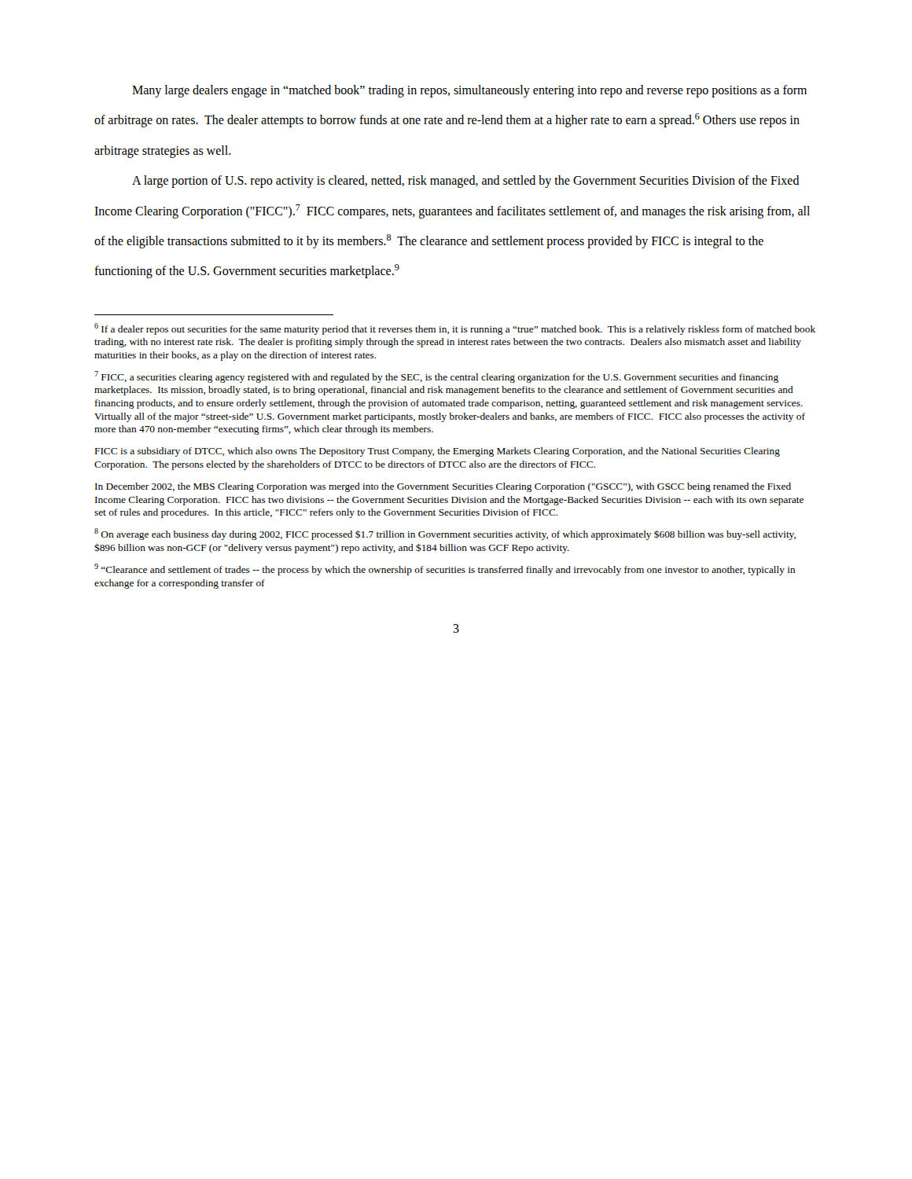Many large dealers engage in “matched book” trading in repos, simultaneously entering into repo and reverse repo positions as a form of arbitrage on rates. The dealer attempts to borrow funds at one rate and re-lend them at a higher rate to earn a spread.6 Others use repos in arbitrage strategies as well.
A large portion of U.S. repo activity is cleared, netted, risk managed, and settled by the Government Securities Division of the Fixed Income Clearing Corporation ("FICC").7 FICC compares, nets, guarantees and facilitates settlement of, and manages the risk arising from, all of the eligible transactions submitted to it by its members.8 The clearance and settlement process provided by FICC is integral to the functioning of the U.S. Government securities marketplace.9
6 If a dealer repos out securities for the same maturity period that it reverses them in, it is running a “true” matched book. This is a relatively riskless form of matched book trading, with no interest rate risk. The dealer is profiting simply through the spread in interest rates between the two contracts. Dealers also mismatch asset and liability maturities in their books, as a play on the direction of interest rates.
7 FICC, a securities clearing agency registered with and regulated by the SEC, is the central clearing organization for the U.S. Government securities and financing marketplaces. Its mission, broadly stated, is to bring operational, financial and risk management benefits to the clearance and settlement of Government securities and financing products, and to ensure orderly settlement, through the provision of automated trade comparison, netting, guaranteed settlement and risk management services. Virtually all of the major “street-side” U.S. Government market participants, mostly broker-dealers and banks, are members of FICC. FICC also processes the activity of more than 470 non-member “executing firms”, which clear through its members.
FICC is a subsidiary of DTCC, which also owns The Depository Trust Company, the Emerging Markets Clearing Corporation, and the National Securities Clearing Corporation. The persons elected by the shareholders of DTCC to be directors of DTCC also are the directors of FICC.
In December 2002, the MBS Clearing Corporation was merged into the Government Securities Clearing Corporation ("GSCC"), with GSCC being renamed the Fixed Income Clearing Corporation. FICC has two divisions -- the Government Securities Division and the Mortgage-Backed Securities Division -- each with its own separate set of rules and procedures. In this article, "FICC" refers only to the Government Securities Division of FICC.
8 On average each business day during 2002, FICC processed $1.7 trillion in Government securities activity, of which approximately $608 billion was buy-sell activity, $896 billion was non-GCF (or "delivery versus payment") repo activity, and $184 billion was GCF Repo activity.
9 “Clearance and settlement of trades -- the process by which the ownership of securities is transferred finally and irrevocably from one investor to another, typically in exchange for a corresponding transfer of
3